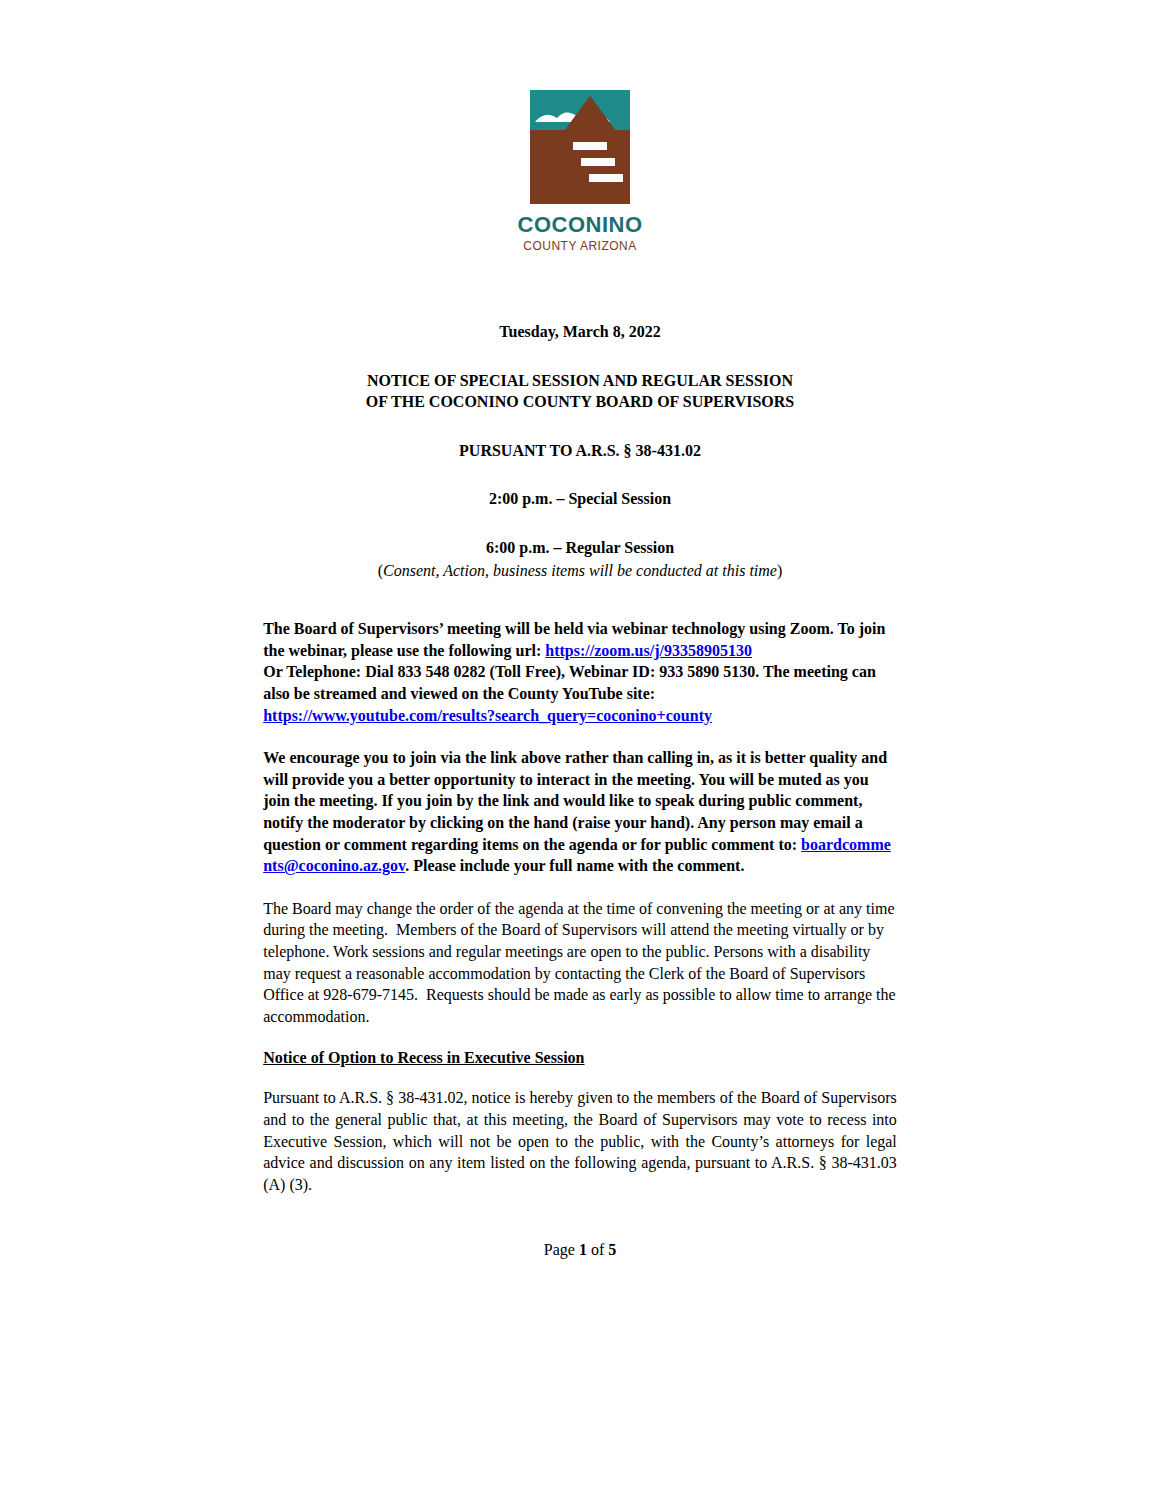COCONINO COUNTY ARIZONA
Tuesday, March 8, 2022
NOTICE OF SPECIAL SESSION AND REGULAR SESSION
OF THE COCONINO COUNTY BOARD OF SUPERVISORS
PURSUANT TO A.R.S. § 38-431.02
2:00 p.m. – Special Session
6:00 p.m. – Regular Session
(Consent, Action, business items will be conducted at this time)
The Board of Supervisors’ meeting will be held via webinar technology using Zoom. To join the webinar, please use the following url: https://zoom.us/j/93358905130
Or Telephone: Dial 833 548 0282 (Toll Free), Webinar ID: 933 5890 5130. The meeting can also be streamed and viewed on the County YouTube site:
https://www.youtube.com/results?search_query=coconino+county
We encourage you to join via the link above rather than calling in, as it is better quality and will provide you a better opportunity to interact in the meeting. You will be muted as you join the meeting. If you join by the link and would like to speak during public comment, notify the moderator by clicking on the hand (raise your hand). Any person may email a question or comment regarding items on the agenda or for public comment to: boardcomments@coconino.az.gov. Please include your full name with the comment.
The Board may change the order of the agenda at the time of convening the meeting or at any time during the meeting. Members of the Board of Supervisors will attend the meeting virtually or by telephone. Work sessions and regular meetings are open to the public. Persons with a disability may request a reasonable accommodation by contacting the Clerk of the Board of Supervisors Office at 928-679-7145. Requests should be made as early as possible to allow time to arrange the accommodation.
Notice of Option to Recess in Executive Session
Pursuant to A.R.S. § 38-431.02, notice is hereby given to the members of the Board of Supervisors and to the general public that, at this meeting, the Board of Supervisors may vote to recess into Executive Session, which will not be open to the public, with the County’s attorneys for legal advice and discussion on any item listed on the following agenda, pursuant to A.R.S. § 38-431.03 (A) (3).
Page 1 of 5